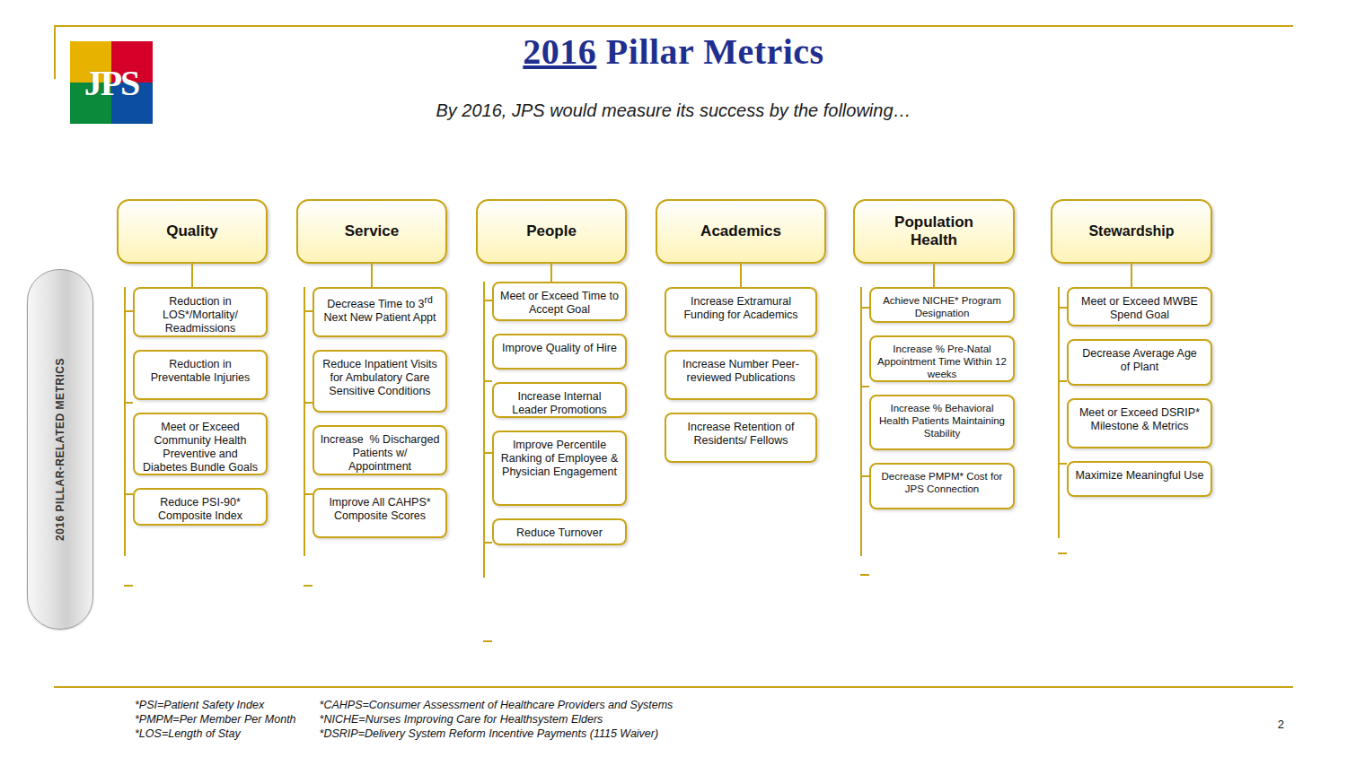JPS
2016 Pillar Metrics
By 2016, JPS would measure its success by the following…
2016 PILLAR-RELATED METRICS
Quality
Reduction in LOS*/Mortality/
Readmissions
Reduction in Preventable Injuries
Meet or Exceed Community Health Preventive and Diabetes Bundle Goals
Reduce PSI-90* Composite Index
Service
Decrease Time to 3rd Next New Patient Appt
Reduce Inpatient Visits for Ambulatory Care Sensitive Conditions
Increase % Discharged Patients w/ Appointment
Improve All CAHPS* Composite Scores
People
Meet or Exceed Time to Accept Goal
Improve Quality of Hire
Increase Internal Leader Promotions
Improve Percentile Ranking of Employee & Physician Engagement
Reduce Turnover
Academics
Increase Extramural Funding for Academics
Increase Number Peer-reviewed Publications
Increase Retention of Residents/ Fellows
Population
Health
Achieve NICHE* Program Designation
Increase % Pre-Natal Appointment Time Within 12 weeks
Increase % Behavioral Health Patients Maintaining Stability
Decrease PMPM* Cost for JPS Connection
Stewardship
Meet or Exceed MWBE Spend Goal
Decrease Average Age
of Plant
Meet or Exceed DSRIP* Milestone & Metrics
Maximize Meaningful Use
| *PSI=Patient Safety Index | *CAHPS=Consumer Assessment of Healthcare Providers and Systems |
| *PMPM=Per Member Per Month | *NICHE=Nurses Improving Care for Healthsystem Elders |
| *LOS=Length of Stay | *DSRIP=Delivery System Reform Incentive Payments (1115 Waiver) |
2